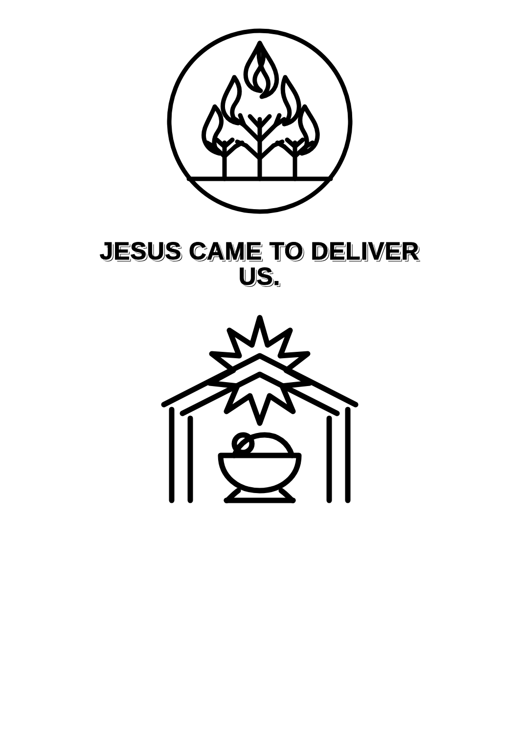Jesus came to deliver us.